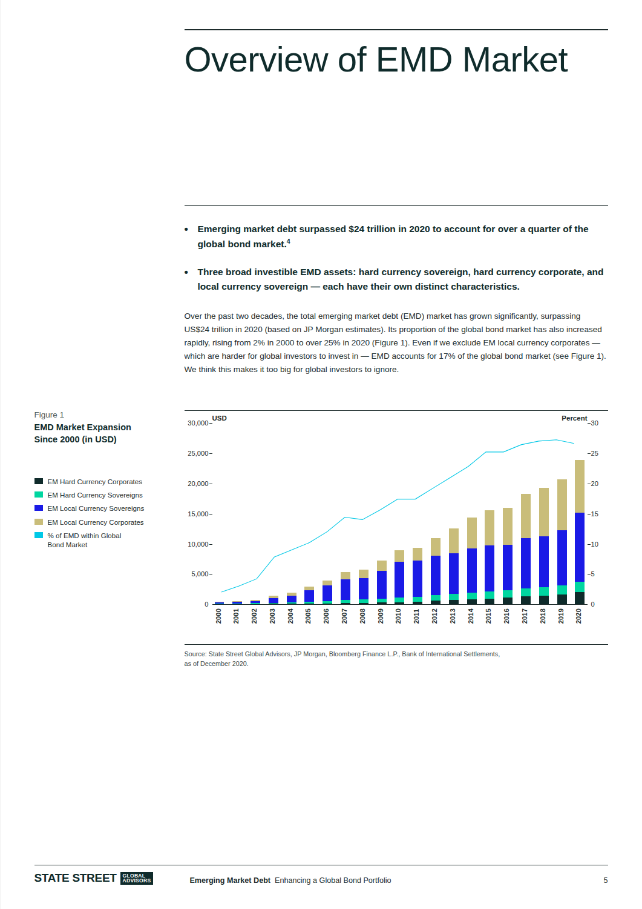Overview of EMD Market
Emerging market debt surpassed $24 trillion in 2020 to account for over a quarter of the global bond market.4
Three broad investible EMD assets: hard currency sovereign, hard currency corporate, and local currency sovereign — each have their own distinct characteristics.
Over the past two decades, the total emerging market debt (EMD) market has grown significantly, surpassing US$24 trillion in 2020 (based on JP Morgan estimates). Its proportion of the global bond market has also increased rapidly, rising from 2% in 2000 to over 25% in 2020 (Figure 1). Even if we exclude EM local currency corporates — which are harder for global investors to invest in — EMD accounts for 17% of the global bond market (see Figure 1). We think this makes it too big for global investors to ignore.
Figure 1
EMD Market Expansion
Since 2000 (in USD)
EM Hard Currency Corporates
EM Hard Currency Sovereigns
EM Local Currency Sovereigns
EM Local Currency Corporates
% of EMD within Global
Bond Market
USD
Percent
30,000 25,000 20,000 15,000 10,000 5,000 0
30 25 20 15 10 5 0
200020012002200320042005200620072008200920102011201220132014201520162017201820192020
Source: State Street Global Advisors, JP Morgan, Bloomberg Finance L.P., Bank of International Settlements,
as of December 2020.
STATE STREET GLOBAL ADVISORS
Emerging Market Debt Enhancing a Global Bond Portfolio
5